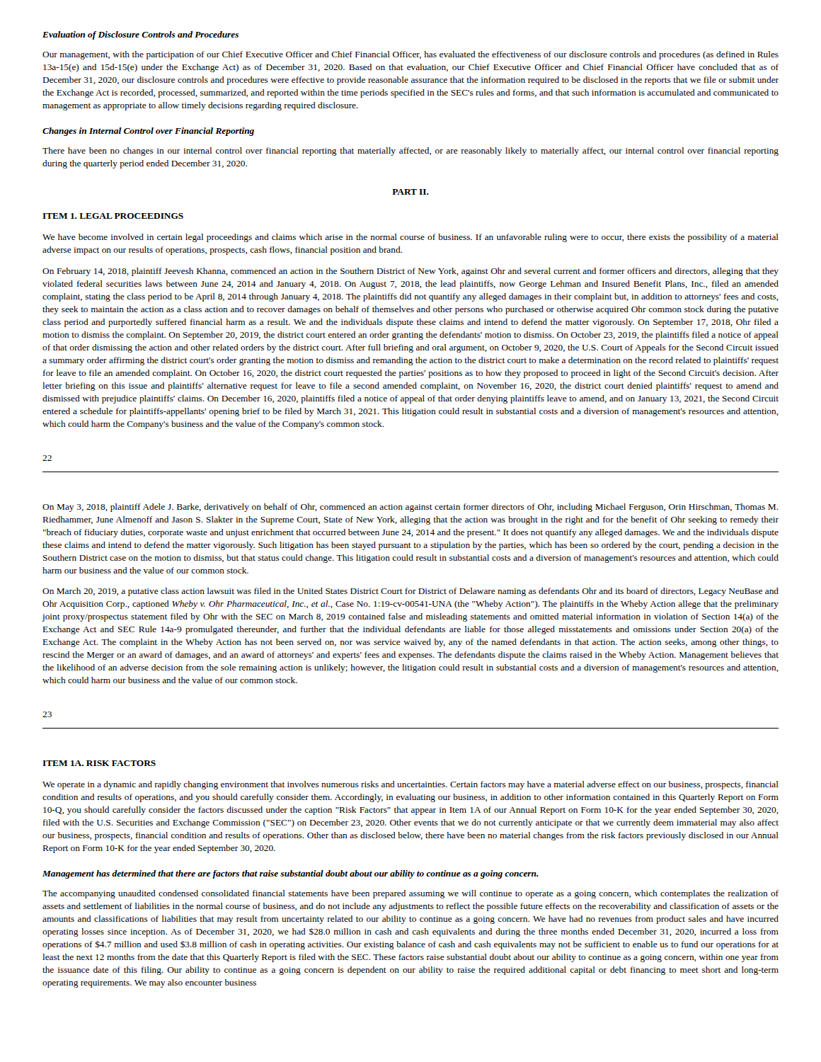Evaluation of Disclosure Controls and Procedures
Our management, with the participation of our Chief Executive Officer and Chief Financial Officer, has evaluated the effectiveness of our disclosure controls and procedures (as defined in Rules 13a-15(e) and 15d-15(e) under the Exchange Act) as of December 31, 2020. Based on that evaluation, our Chief Executive Officer and Chief Financial Officer have concluded that as of December 31, 2020, our disclosure controls and procedures were effective to provide reasonable assurance that the information required to be disclosed in the reports that we file or submit under the Exchange Act is recorded, processed, summarized, and reported within the time periods specified in the SEC's rules and forms, and that such information is accumulated and communicated to management as appropriate to allow timely decisions regarding required disclosure.
Changes in Internal Control over Financial Reporting
There have been no changes in our internal control over financial reporting that materially affected, or are reasonably likely to materially affect, our internal control over financial reporting during the quarterly period ended December 31, 2020.
PART II.
ITEM 1. LEGAL PROCEEDINGS
We have become involved in certain legal proceedings and claims which arise in the normal course of business. If an unfavorable ruling were to occur, there exists the possibility of a material adverse impact on our results of operations, prospects, cash flows, financial position and brand.
On February 14, 2018, plaintiff Jeevesh Khanna, commenced an action in the Southern District of New York, against Ohr and several current and former officers and directors, alleging that they violated federal securities laws between June 24, 2014 and January 4, 2018. On August 7, 2018, the lead plaintiffs, now George Lehman and Insured Benefit Plans, Inc., filed an amended complaint, stating the class period to be April 8, 2014 through January 4, 2018. The plaintiffs did not quantify any alleged damages in their complaint but, in addition to attorneys' fees and costs, they seek to maintain the action as a class action and to recover damages on behalf of themselves and other persons who purchased or otherwise acquired Ohr common stock during the putative class period and purportedly suffered financial harm as a result. We and the individuals dispute these claims and intend to defend the matter vigorously. On September 17, 2018, Ohr filed a motion to dismiss the complaint. On September 20, 2019, the district court entered an order granting the defendants' motion to dismiss. On October 23, 2019, the plaintiffs filed a notice of appeal of that order dismissing the action and other related orders by the district court. After full briefing and oral argument, on October 9, 2020, the U.S. Court of Appeals for the Second Circuit issued a summary order affirming the district court's order granting the motion to dismiss and remanding the action to the district court to make a determination on the record related to plaintiffs' request for leave to file an amended complaint. On October 16, 2020, the district court requested the parties' positions as to how they proposed to proceed in light of the Second Circuit's decision. After letter briefing on this issue and plaintiffs' alternative request for leave to file a second amended complaint, on November 16, 2020, the district court denied plaintiffs' request to amend and dismissed with prejudice plaintiffs' claims. On December 16, 2020, plaintiffs filed a notice of appeal of that order denying plaintiffs leave to amend, and on January 13, 2021, the Second Circuit entered a schedule for plaintiffs-appellants' opening brief to be filed by March 31, 2021. This litigation could result in substantial costs and a diversion of management's resources and attention, which could harm the Company's business and the value of the Company's common stock.
22
On May 3, 2018, plaintiff Adele J. Barke, derivatively on behalf of Ohr, commenced an action against certain former directors of Ohr, including Michael Ferguson, Orin Hirschman, Thomas M. Riedhammer, June Almenoff and Jason S. Slakter in the Supreme Court, State of New York, alleging that the action was brought in the right and for the benefit of Ohr seeking to remedy their "breach of fiduciary duties, corporate waste and unjust enrichment that occurred between June 24, 2014 and the present." It does not quantify any alleged damages. We and the individuals dispute these claims and intend to defend the matter vigorously. Such litigation has been stayed pursuant to a stipulation by the parties, which has been so ordered by the court, pending a decision in the Southern District case on the motion to dismiss, but that status could change. This litigation could result in substantial costs and a diversion of management's resources and attention, which could harm our business and the value of our common stock.
On March 20, 2019, a putative class action lawsuit was filed in the United States District Court for District of Delaware naming as defendants Ohr and its board of directors, Legacy NeuBase and Ohr Acquisition Corp., captioned Wheby v. Ohr Pharmaceutical, Inc., et al., Case No. 1:19-cv-00541-UNA (the "Wheby Action"). The plaintiffs in the Wheby Action allege that the preliminary joint proxy/prospectus statement filed by Ohr with the SEC on March 8, 2019 contained false and misleading statements and omitted material information in violation of Section 14(a) of the Exchange Act and SEC Rule 14a-9 promulgated thereunder, and further that the individual defendants are liable for those alleged misstatements and omissions under Section 20(a) of the Exchange Act. The complaint in the Wheby Action has not been served on, nor was service waived by, any of the named defendants in that action. The action seeks, among other things, to rescind the Merger or an award of damages, and an award of attorneys' and experts' fees and expenses. The defendants dispute the claims raised in the Wheby Action. Management believes that the likelihood of an adverse decision from the sole remaining action is unlikely; however, the litigation could result in substantial costs and a diversion of management's resources and attention, which could harm our business and the value of our common stock.
23
ITEM 1A. RISK FACTORS
We operate in a dynamic and rapidly changing environment that involves numerous risks and uncertainties. Certain factors may have a material adverse effect on our business, prospects, financial condition and results of operations, and you should carefully consider them. Accordingly, in evaluating our business, in addition to other information contained in this Quarterly Report on Form 10-Q, you should carefully consider the factors discussed under the caption "Risk Factors" that appear in Item 1A of our Annual Report on Form 10-K for the year ended September 30, 2020, filed with the U.S. Securities and Exchange Commission ("SEC") on December 23, 2020. Other events that we do not currently anticipate or that we currently deem immaterial may also affect our business, prospects, financial condition and results of operations. Other than as disclosed below, there have been no material changes from the risk factors previously disclosed in our Annual Report on Form 10-K for the year ended September 30, 2020.
Management has determined that there are factors that raise substantial doubt about our ability to continue as a going concern.
The accompanying unaudited condensed consolidated financial statements have been prepared assuming we will continue to operate as a going concern, which contemplates the realization of assets and settlement of liabilities in the normal course of business, and do not include any adjustments to reflect the possible future effects on the recoverability and classification of assets or the amounts and classifications of liabilities that may result from uncertainty related to our ability to continue as a going concern. We have had no revenues from product sales and have incurred operating losses since inception. As of December 31, 2020, we had $28.0 million in cash and cash equivalents and during the three months ended December 31, 2020, incurred a loss from operations of $4.7 million and used $3.8 million of cash in operating activities. Our existing balance of cash and cash equivalents may not be sufficient to enable us to fund our operations for at least the next 12 months from the date that this Quarterly Report is filed with the SEC. These factors raise substantial doubt about our ability to continue as a going concern, within one year from the issuance date of this filing. Our ability to continue as a going concern is dependent on our ability to raise the required additional capital or debt financing to meet short and long-term operating requirements. We may also encounter business